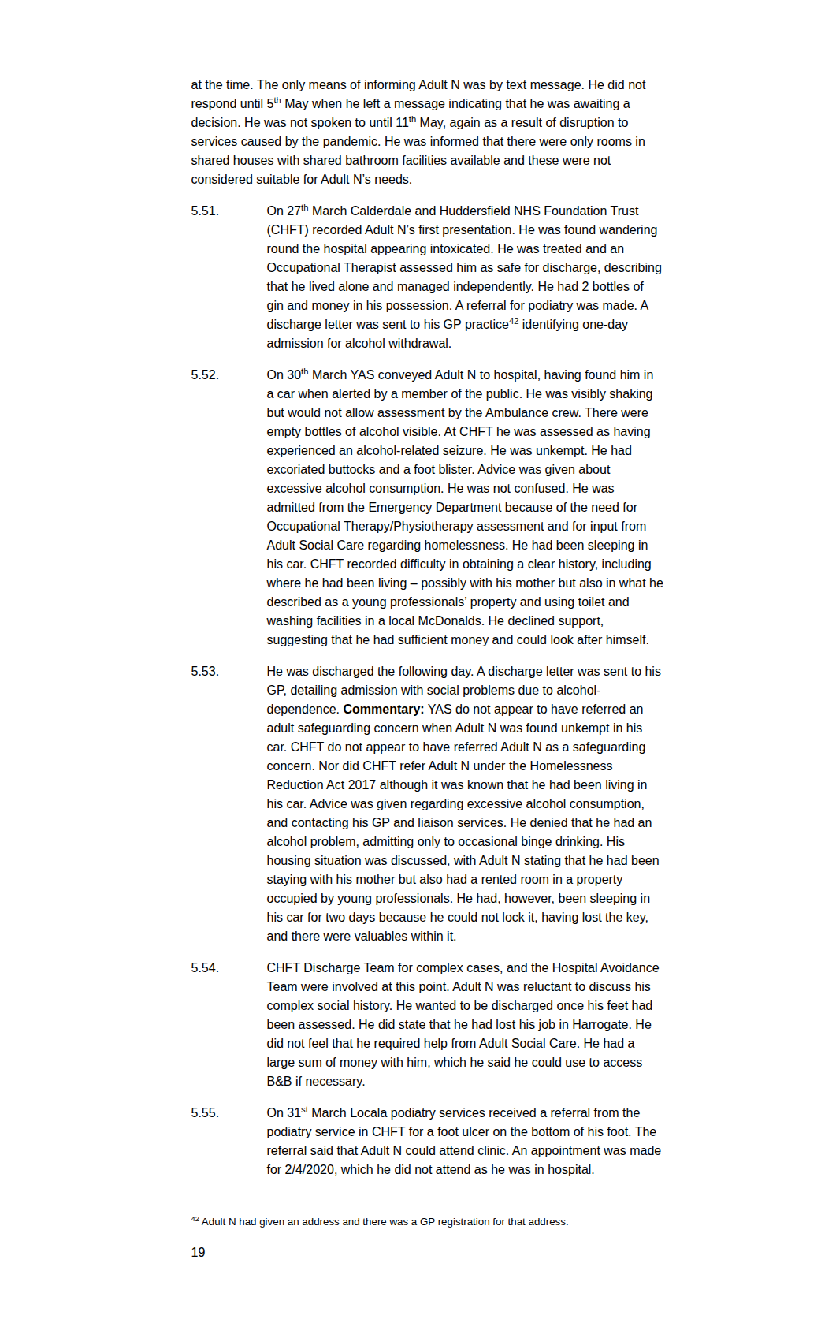at the time. The only means of informing Adult N was by text message. He did not respond until 5th May when he left a message indicating that he was awaiting a decision. He was not spoken to until 11th May, again as a result of disruption to services caused by the pandemic. He was informed that there were only rooms in shared houses with shared bathroom facilities available and these were not considered suitable for Adult N’s needs.
5.51. On 27th March Calderdale and Huddersfield NHS Foundation Trust (CHFT) recorded Adult N’s first presentation. He was found wandering round the hospital appearing intoxicated. He was treated and an Occupational Therapist assessed him as safe for discharge, describing that he lived alone and managed independently. He had 2 bottles of gin and money in his possession. A referral for podiatry was made. A discharge letter was sent to his GP practice42 identifying one-day admission for alcohol withdrawal.
5.52. On 30th March YAS conveyed Adult N to hospital, having found him in a car when alerted by a member of the public. He was visibly shaking but would not allow assessment by the Ambulance crew. There were empty bottles of alcohol visible. At CHFT he was assessed as having experienced an alcohol-related seizure. He was unkempt. He had excoriated buttocks and a foot blister. Advice was given about excessive alcohol consumption. He was not confused. He was admitted from the Emergency Department because of the need for Occupational Therapy/Physiotherapy assessment and for input from Adult Social Care regarding homelessness. He had been sleeping in his car. CHFT recorded difficulty in obtaining a clear history, including where he had been living – possibly with his mother but also in what he described as a young professionals’ property and using toilet and washing facilities in a local McDonalds. He declined support, suggesting that he had sufficient money and could look after himself.
5.53. He was discharged the following day. A discharge letter was sent to his GP, detailing admission with social problems due to alcohol-dependence. Commentary: YAS do not appear to have referred an adult safeguarding concern when Adult N was found unkempt in his car. CHFT do not appear to have referred Adult N as a safeguarding concern. Nor did CHFT refer Adult N under the Homelessness Reduction Act 2017 although it was known that he had been living in his car. Advice was given regarding excessive alcohol consumption, and contacting his GP and liaison services. He denied that he had an alcohol problem, admitting only to occasional binge drinking. His housing situation was discussed, with Adult N stating that he had been staying with his mother but also had a rented room in a property occupied by young professionals. He had, however, been sleeping in his car for two days because he could not lock it, having lost the key, and there were valuables within it.
5.54. CHFT Discharge Team for complex cases, and the Hospital Avoidance Team were involved at this point. Adult N was reluctant to discuss his complex social history. He wanted to be discharged once his feet had been assessed. He did state that he had lost his job in Harrogate. He did not feel that he required help from Adult Social Care. He had a large sum of money with him, which he said he could use to access B&B if necessary.
5.55. On 31st March Locala podiatry services received a referral from the podiatry service in CHFT for a foot ulcer on the bottom of his foot. The referral said that Adult N could attend clinic. An appointment was made for 2/4/2020, which he did not attend as he was in hospital.
42 Adult N had given an address and there was a GP registration for that address.
19